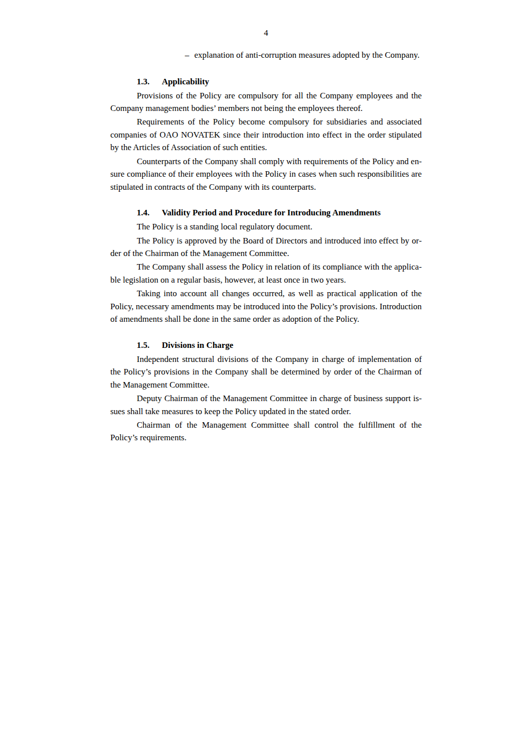4
– explanation of anti-corruption measures adopted by the Company.
1.3. Applicability
Provisions of the Policy are compulsory for all the Company employees and the Company management bodies’ members not being the employees thereof.
Requirements of the Policy become compulsory for subsidiaries and associated companies of OAO NOVATEK since their introduction into effect in the order stipulated by the Articles of Association of such entities.
Counterparts of the Company shall comply with requirements of the Policy and ensure compliance of their employees with the Policy in cases when such responsibilities are stipulated in contracts of the Company with its counterparts.
1.4. Validity Period and Procedure for Introducing Amendments
The Policy is a standing local regulatory document.
The Policy is approved by the Board of Directors and introduced into effect by order of the Chairman of the Management Committee.
The Company shall assess the Policy in relation of its compliance with the applicable legislation on a regular basis, however, at least once in two years.
Taking into account all changes occurred, as well as practical application of the Policy, necessary amendments may be introduced into the Policy’s provisions. Introduction of amendments shall be done in the same order as adoption of the Policy.
1.5. Divisions in Charge
Independent structural divisions of the Company in charge of implementation of the Policy’s provisions in the Company shall be determined by order of the Chairman of the Management Committee.
Deputy Chairman of the Management Committee in charge of business support issues shall take measures to keep the Policy updated in the stated order.
Chairman of the Management Committee shall control the fulfillment of the Policy’s requirements.